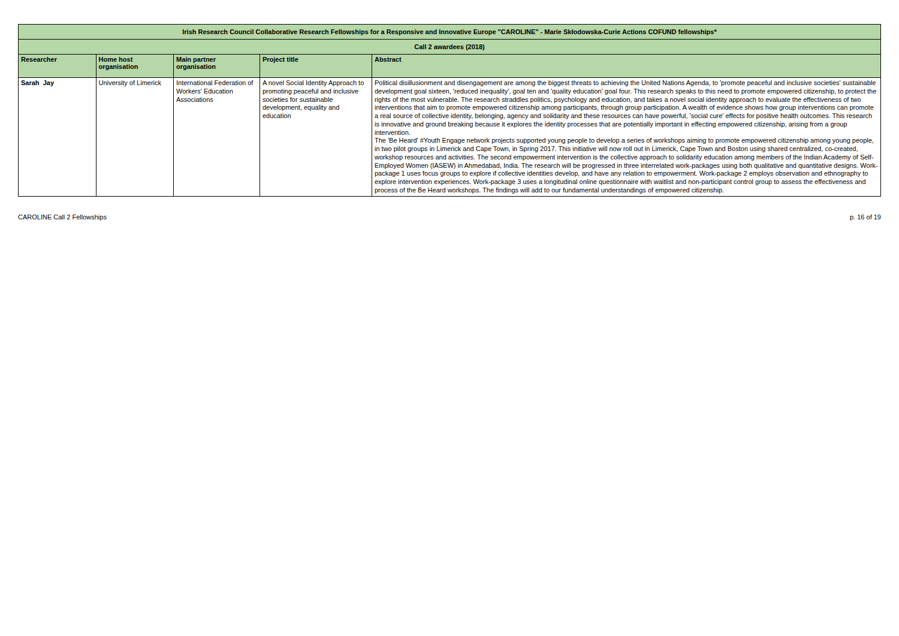| Irish Research Council Collaborative Research Fellowships for a Responsive and Innovative Europe "CAROLINE" - Marie Skłodowska-Curie Actions COFUND fellowships* |
| Call 2 awardees (2018) |
| Researcher | Home host organisation | Main partner organisation | Project title | Abstract |
| Sarah Jay | University of Limerick | International Federation of Workers' Education Associations | A novel Social Identity Approach to promoting peaceful and inclusive societies for sustainable development, equality and education | Political disillusionment and disengagement are among the biggest threats to achieving the United Nations Agenda, to 'promote peaceful and inclusive societies' sustainable development goal sixteen, 'reduced inequality', goal ten and 'quality education' goal four. This research speaks to this need to promote empowered citizenship, to protect the rights of the most vulnerable. The research straddles politics, psychology and education, and takes a novel social identity approach to evaluate the effectiveness of two interventions that aim to promote empowered citizenship among participants, through group participation. A wealth of evidence shows how group interventions can promote a real source of collective identity, belonging, agency and solidarity and these resources can have powerful, 'social cure' effects for positive health outcomes. This research is innovative and ground breaking because it explores the identity processes that are potentially important in effecting empowered citizenship, arising from a group intervention. The 'Be Heard' #Youth Engage network projects supported young people to develop a series of workshops aiming to promote empowered citizenship among young people, in two pilot groups in Limerick and Cape Town, in Spring 2017. This initiative will now roll out in Limerick, Cape Town and Boston using shared centralized, co-created, workshop resources and activities. The second empowerment intervention is the collective approach to solidarity education among members of the Indian Academy of Self-Employed Women (IASEW) in Ahmedabad, India. The research will be progressed in three interrelated work-packages using both qualitative and quantitative designs. Work-package 1 uses focus groups to explore if collective identities develop, and have any relation to empowerment. Work-package 2 employs observation and ethnography to explore intervention experiences. Work-package 3 uses a longitudinal online questionnaire with waitlist and non-participant control group to assess the effectiveness and process of the Be Heard workshops. The findings will add to our fundamental understandings of empowered citizenship. |
CAROLINE Call 2 Fellowships p. 16 of 19